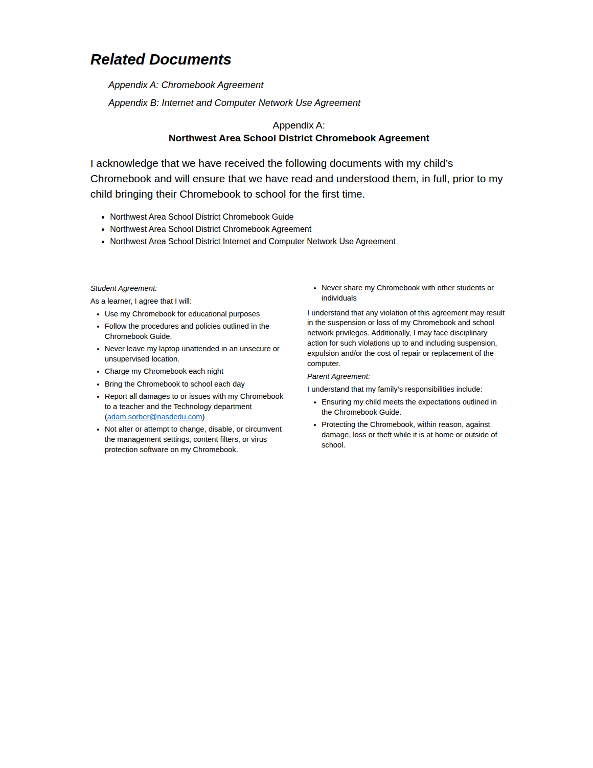Related Documents
Appendix A: Chromebook Agreement
Appendix B: Internet and Computer Network Use Agreement
Appendix A: Northwest Area School District Chromebook Agreement
I acknowledge that we have received the following documents with my child’s Chromebook and will ensure that we have read and understood them, in full, prior to my child bringing their Chromebook to school for the first time.
Northwest Area School District Chromebook Guide
Northwest Area School District Chromebook Agreement
Northwest Area School District Internet and Computer Network Use Agreement
Student Agreement:
As a learner, I agree that I will:
Use my Chromebook for educational purposes
Follow the procedures and policies outlined in the Chromebook Guide.
Never leave my laptop unattended in an unsecure or unsupervised location.
Charge my Chromebook each night
Bring the Chromebook to school each day
Report all damages to or issues with my Chromebook to a teacher and the Technology department (adam.sorber@nasdedu.com)
Not alter or attempt to change, disable, or circumvent the management settings, content filters, or virus protection software on my Chromebook.
Never share my Chromebook with other students or individuals
I understand that any violation of this agreement may result in the suspension or loss of my Chromebook and school network privileges. Additionally, I may face disciplinary action for such violations up to and including suspension, expulsion and/or the cost of repair or replacement of the computer.
Parent Agreement:
I understand that my family’s responsibilities include:
Ensuring my child meets the expectations outlined in the Chromebook Guide.
Protecting the Chromebook, within reason, against damage, loss or theft while it is at home or outside of school.